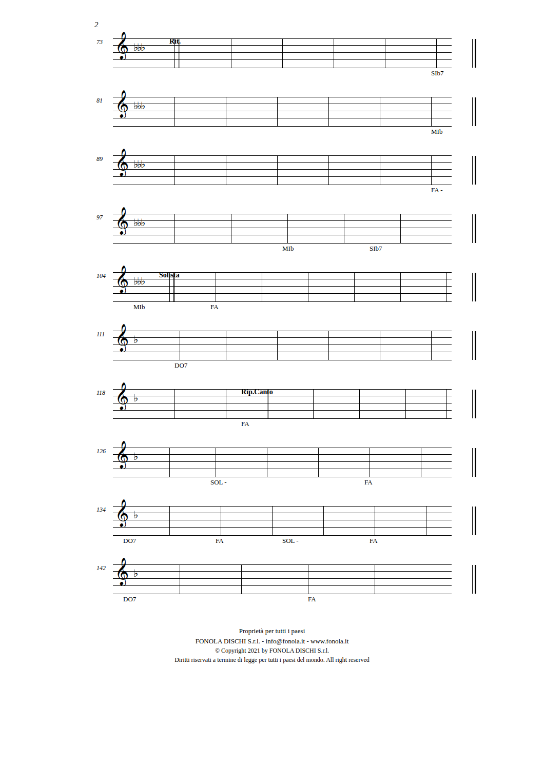2
73 Rit.
𝄞 ♭♭♭
SIb7
81
𝄞 ♭♭♭
MIb
89
𝄞 ♭♭♭
FA -
97
𝄞 ♭♭♭
MIb SIb7
104 Solista
𝄞 ♭♭♭
MIb FA
111
𝄞 ♭
DO7
118 Rip.Canto
𝄞 ♭
FA
126
𝄞 ♭
SOL - FA
134
𝄞 ♭
DO7 FA SOL - FA
142
𝄞 ♭
DO7 FA
Proprietà per tutti i paesi
FONOLA DISCHI S.r.l. - info@fonola.it - www.fonola.it
© Copyright 2021 by FONOLA DISCHI S.r.l.
Diritti riservati a termine di legge per tutti i paesi del mondo. All right reserved